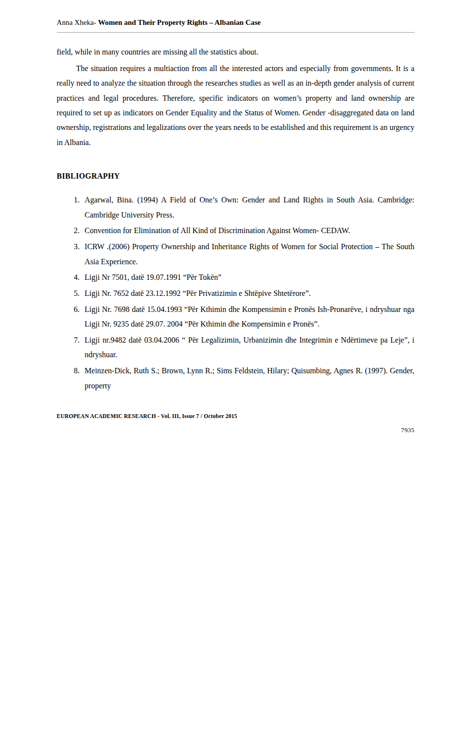Anna Xheka- Women and Their Property Rights – Albanian Case
field, while in many countries are missing all the statistics about.
The situation requires a multiaction from all the interested actors and especially from governments. It is a really need to analyze the situation through the researches studies as well as an in-depth gender analysis of current practices and legal procedures. Therefore, specific indicators on women’s property and land ownership are required to set up as indicators on Gender Equality and the Status of Women. Gender -disaggregated data on land ownership, registrations and legalizations over the years needs to be established and this requirement is an urgency in Albania.
BIBLIOGRAPHY
Agarwal, Bina. (1994) A Field of One’s Own: Gender and Land Rights in South Asia. Cambridge: Cambridge University Press.
Convention for Elimination of All Kind of Discrimination Against Women- CEDAW.
ICRW .(2006) Property Ownership and Inheritance Rights of Women for Social Protection – The South Asia Experience.
Ligji Nr 7501, datë 19.07.1991 “Për Tokën”
Ligji Nr. 7652 datë 23.12.1992 “Për Privatizimin e Shtëpive Shtetërore”.
Ligji Nr. 7698 datë 15.04.1993 “Për Kthimin dhe Kompensimin e Pronës Ish-Pronarëve, i ndryshuar nga Ligji Nr. 9235 datë 29.07. 2004 “Për Kthimin dhe Kompensimin e Pronës”.
Ligji nr.9482 datë 03.04.2006 “ Për Legalizimin, Urbanizimin dhe Integrimin e Ndërtimeve pa Leje”, i ndryshuar.
Meinzen-Dick, Ruth S.; Brown, Lynn R.; Sims Feldstein, Hilary; Quisumbing, Agnes R. (1997). Gender, property
EUROPEAN ACADEMIC RESEARCH - Vol. III, Issue 7 / October 2015
7935